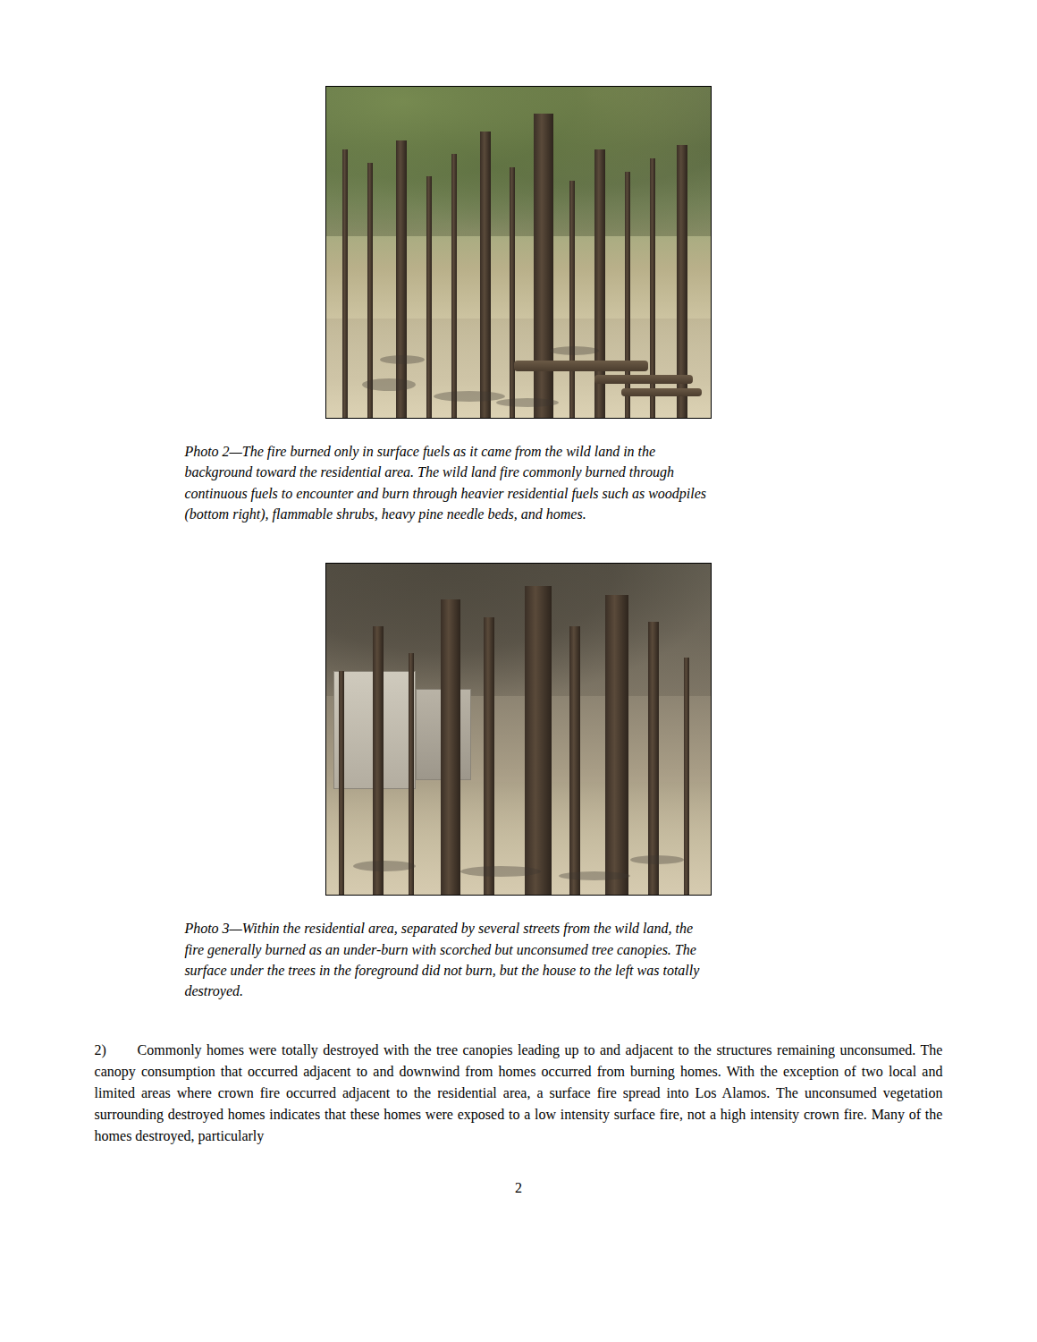Photo 2—The fire burned only in surface fuels as it came from the wild land in the background toward the residential area. The wild land fire commonly burned through continuous fuels to encounter and burn through heavier residential fuels such as woodpiles (bottom right), flammable shrubs, heavy pine needle beds, and homes.
Photo 3—Within the residential area, separated by several streets from the wild land, the fire generally burned as an under-burn with scorched but unconsumed tree canopies. The surface under the trees in the foreground did not burn, but the house to the left was totally destroyed.
2) Commonly homes were totally destroyed with the tree canopies leading up to and adjacent to the structures remaining unconsumed. The canopy consumption that occurred adjacent to and downwind from homes occurred from burning homes. With the exception of two local and limited areas where crown fire occurred adjacent to the residential area, a surface fire spread into Los Alamos. The unconsumed vegetation surrounding destroyed homes indicates that these homes were exposed to a low intensity surface fire, not a high intensity crown fire. Many of the homes destroyed, particularly
2